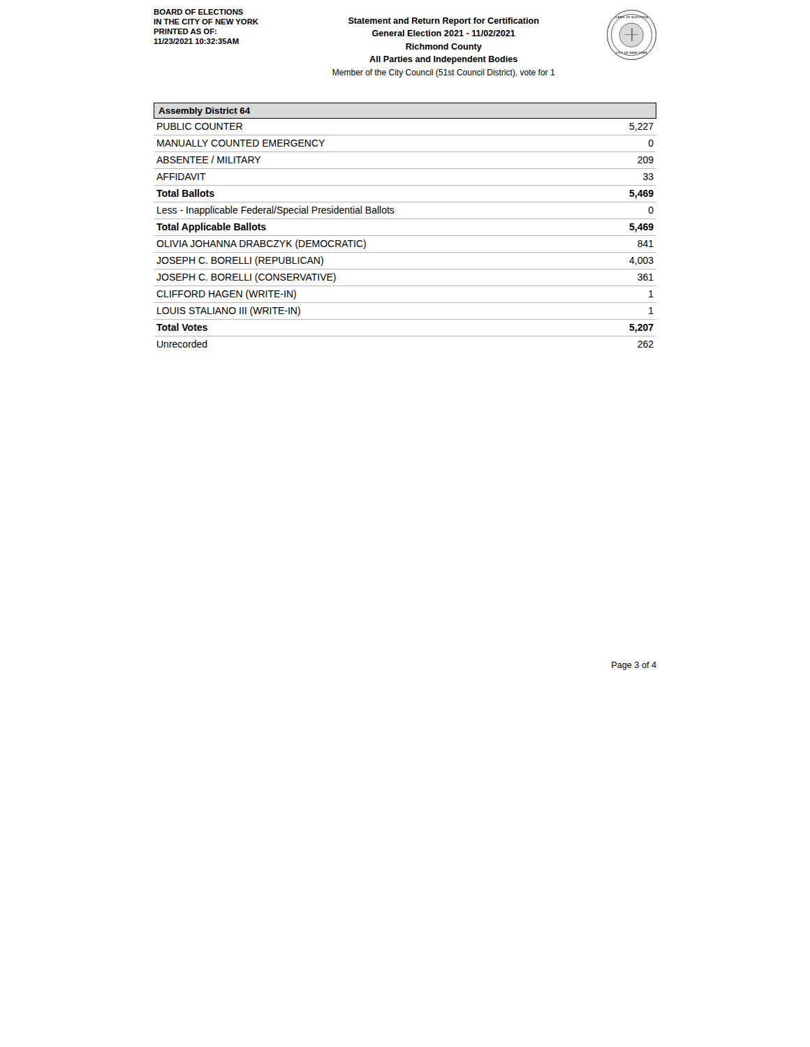BOARD OF ELECTIONS
IN THE CITY OF NEW YORK
PRINTED AS OF:
11/23/2021 10:32:35AM
Statement and Return Report for Certification
General Election 2021 - 11/02/2021
Richmond County
All Parties and Independent Bodies
Member of the City Council (51st Council District), vote for 1
BOARD OF ELECTIONS
CITY OF NEW YORK
Assembly District 64
| PUBLIC COUNTER | 5,227 |
| MANUALLY COUNTED EMERGENCY | 0 |
| ABSENTEE / MILITARY | 209 |
| AFFIDAVIT | 33 |
| Total Ballots | 5,469 |
| Less - Inapplicable Federal/Special Presidential Ballots | 0 |
| Total Applicable Ballots | 5,469 |
| OLIVIA JOHANNA DRABCZYK (DEMOCRATIC) | 841 |
| JOSEPH C. BORELLI (REPUBLICAN) | 4,003 |
| JOSEPH C. BORELLI (CONSERVATIVE) | 361 |
| CLIFFORD HAGEN (WRITE-IN) | 1 |
| LOUIS STALIANO III (WRITE-IN) | 1 |
| Total Votes | 5,207 |
| Unrecorded | 262 |
Page 3 of 4